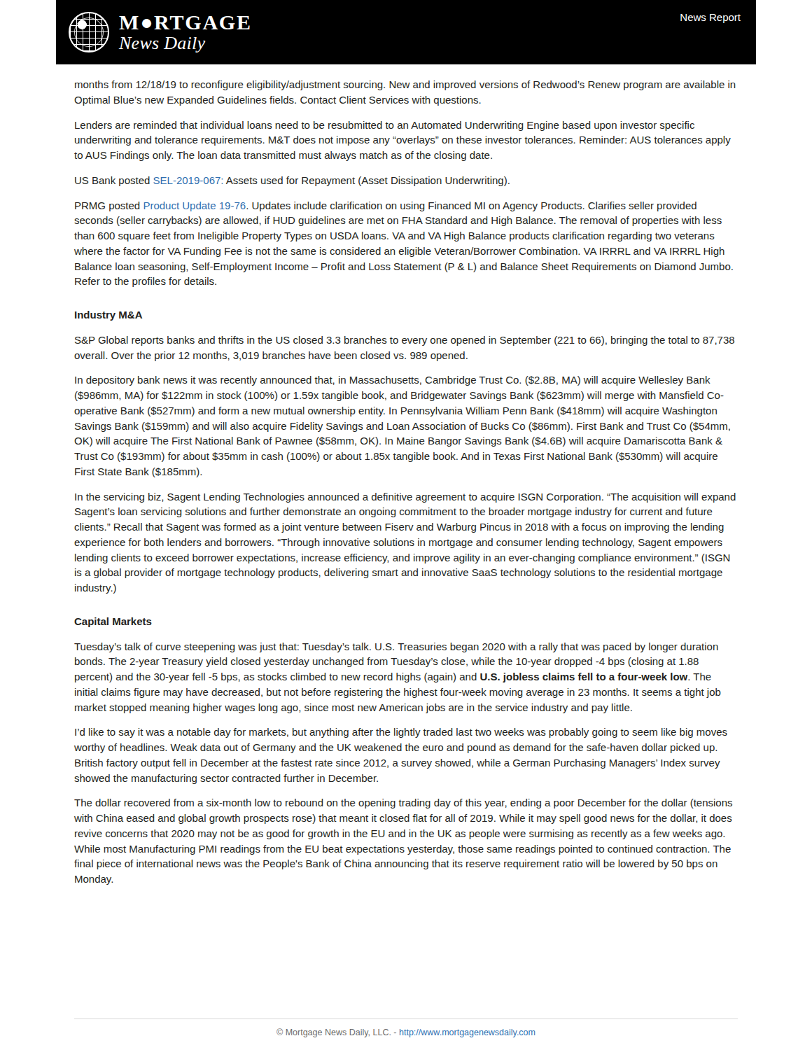M●RTGAGE News Daily
News Report
months from 12/18/19 to reconfigure eligibility/adjustment sourcing. New and improved versions of Redwood’s Renew program are available in Optimal Blue’s new Expanded Guidelines fields. Contact Client Services with questions.
Lenders are reminded that individual loans need to be resubmitted to an Automated Underwriting Engine based upon investor specific underwriting and tolerance requirements. M&T does not impose any “overlays” on these investor tolerances. Reminder: AUS tolerances apply to AUS Findings only. The loan data transmitted must always match as of the closing date.
US Bank posted SEL-2019-067: Assets used for Repayment (Asset Dissipation Underwriting).
PRMG posted Product Update 19-76. Updates include clarification on using Financed MI on Agency Products. Clarifies seller provided seconds (seller carrybacks) are allowed, if HUD guidelines are met on FHA Standard and High Balance. The removal of properties with less than 600 square feet from Ineligible Property Types on USDA loans. VA and VA High Balance products clarification regarding two veterans where the factor for VA Funding Fee is not the same is considered an eligible Veteran/Borrower Combination. VA IRRRL and VA IRRRL High Balance loan seasoning, Self-Employment Income – Profit and Loss Statement (P & L) and Balance Sheet Requirements on Diamond Jumbo. Refer to the profiles for details.
Industry M&A
S&P Global reports banks and thrifts in the US closed 3.3 branches to every one opened in September (221 to 66), bringing the total to 87,738 overall. Over the prior 12 months, 3,019 branches have been closed vs. 989 opened.
In depository bank news it was recently announced that, in Massachusetts, Cambridge Trust Co. ($2.8B, MA) will acquire Wellesley Bank ($986mm, MA) for $122mm in stock (100%) or 1.59x tangible book, and Bridgewater Savings Bank ($623mm) will merge with Mansfield Co-operative Bank ($527mm) and form a new mutual ownership entity. In Pennsylvania William Penn Bank ($418mm) will acquire Washington Savings Bank ($159mm) and will also acquire Fidelity Savings and Loan Association of Bucks Co ($86mm). First Bank and Trust Co ($54mm, OK) will acquire The First National Bank of Pawnee ($58mm, OK). In Maine Bangor Savings Bank ($4.6B) will acquire Damariscotta Bank & Trust Co ($193mm) for about $35mm in cash (100%) or about 1.85x tangible book. And in Texas First National Bank ($530mm) will acquire First State Bank ($185mm).
In the servicing biz, Sagent Lending Technologies announced a definitive agreement to acquire ISGN Corporation. “The acquisition will expand Sagent’s loan servicing solutions and further demonstrate an ongoing commitment to the broader mortgage industry for current and future clients.” Recall that Sagent was formed as a joint venture between Fiserv and Warburg Pincus in 2018 with a focus on improving the lending experience for both lenders and borrowers. “Through innovative solutions in mortgage and consumer lending technology, Sagent empowers lending clients to exceed borrower expectations, increase efficiency, and improve agility in an ever-changing compliance environment.” (ISGN is a global provider of mortgage technology products, delivering smart and innovative SaaS technology solutions to the residential mortgage industry.)
Capital Markets
Tuesday’s talk of curve steepening was just that: Tuesday’s talk. U.S. Treasuries began 2020 with a rally that was paced by longer duration bonds. The 2-year Treasury yield closed yesterday unchanged from Tuesday’s close, while the 10-year dropped -4 bps (closing at 1.88 percent) and the 30-year fell -5 bps, as stocks climbed to new record highs (again) and U.S. jobless claims fell to a four-week low. The initial claims figure may have decreased, but not before registering the highest four-week moving average in 23 months. It seems a tight job market stopped meaning higher wages long ago, since most new American jobs are in the service industry and pay little.
I’d like to say it was a notable day for markets, but anything after the lightly traded last two weeks was probably going to seem like big moves worthy of headlines. Weak data out of Germany and the UK weakened the euro and pound as demand for the safe-haven dollar picked up. British factory output fell in December at the fastest rate since 2012, a survey showed, while a German Purchasing Managers’ Index survey showed the manufacturing sector contracted further in December.
The dollar recovered from a six-month low to rebound on the opening trading day of this year, ending a poor December for the dollar (tensions with China eased and global growth prospects rose) that meant it closed flat for all of 2019. While it may spell good news for the dollar, it does revive concerns that 2020 may not be as good for growth in the EU and in the UK as people were surmising as recently as a few weeks ago. While most Manufacturing PMI readings from the EU beat expectations yesterday, those same readings pointed to continued contraction. The final piece of international news was the People's Bank of China announcing that its reserve requirement ratio will be lowered by 50 bps on Monday.
© Mortgage News Daily, LLC. - http://www.mortgagenewsdaily.com